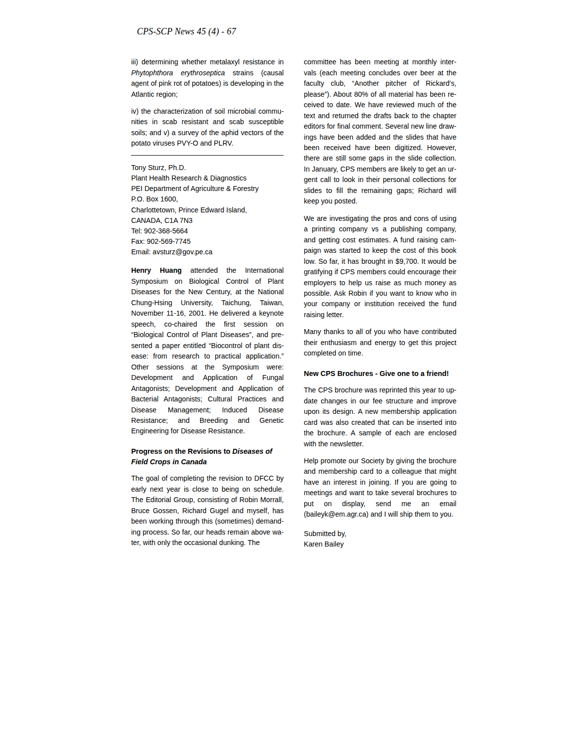CPS-SCP News 45 (4) - 67
iii) determining whether metalaxyl resistance in Phytophthora erythroseptica strains (causal agent of pink rot of potatoes) is developing in the Atlantic region;
iv) the characterization of soil microbial communities in scab resistant and scab susceptible soils; and v) a survey of the aphid vectors of the potato viruses PVY-O and PLRV.
Tony Sturz, Ph.D.
Plant Health Research & Diagnostics
PEI Department of Agriculture & Forestry
P.O. Box 1600,
Charlottetown, Prince Edward Island,
CANADA, C1A 7N3
Tel: 902-368-5664
Fax: 902-569-7745
Email: avsturz@gov.pe.ca
Henry Huang attended the International Symposium on Biological Control of Plant Diseases for the New Century, at the National Chung-Hsing University, Taichung, Taiwan, November 11-16, 2001. He delivered a keynote speech, co-chaired the first session on “Biological Control of Plant Diseases”, and presented a paper entitled “Biocontrol of plant disease: from research to practical application.” Other sessions at the Symposium were: Development and Application of Fungal Antagonists; Development and Application of Bacterial Antagonists; Cultural Practices and Disease Management; Induced Disease Resistance; and Breeding and Genetic Engineering for Disease Resistance.
Progress on the Revisions to Diseases of Field Crops in Canada
The goal of completing the revision to DFCC by early next year is close to being on schedule. The Editorial Group, consisting of Robin Morrall, Bruce Gossen, Richard Gugel and myself, has been working through this (sometimes) demanding process. So far, our heads remain above water, with only the occasional dunking. The
committee has been meeting at monthly intervals (each meeting concludes over beer at the faculty club, “Another pitcher of Rickard’s, please”). About 80% of all material has been received to date. We have reviewed much of the text and returned the drafts back to the chapter editors for final comment. Several new line drawings have been added and the slides that have been received have been digitized. However, there are still some gaps in the slide collection. In January, CPS members are likely to get an urgent call to look in their personal collections for slides to fill the remaining gaps; Richard will keep you posted.
We are investigating the pros and cons of using a printing company vs a publishing company, and getting cost estimates. A fund raising campaign was started to keep the cost of this book low. So far, it has brought in $9,700. It would be gratifying if CPS members could encourage their employers to help us raise as much money as possible. Ask Robin if you want to know who in your company or institution received the fund raising letter.
Many thanks to all of you who have contributed their enthusiasm and energy to get this project completed on time.
New CPS Brochures - Give one to a friend!
The CPS brochure was reprinted this year to update changes in our fee structure and improve upon its design. A new membership application card was also created that can be inserted into the brochure. A sample of each are enclosed with the newsletter.
Help promote our Society by giving the brochure and membership card to a colleague that might have an interest in joining. If you are going to meetings and want to take several brochures to put on display, send me an email (baileyk@em.agr.ca) and I will ship them to you.
Submitted by,
Karen Bailey